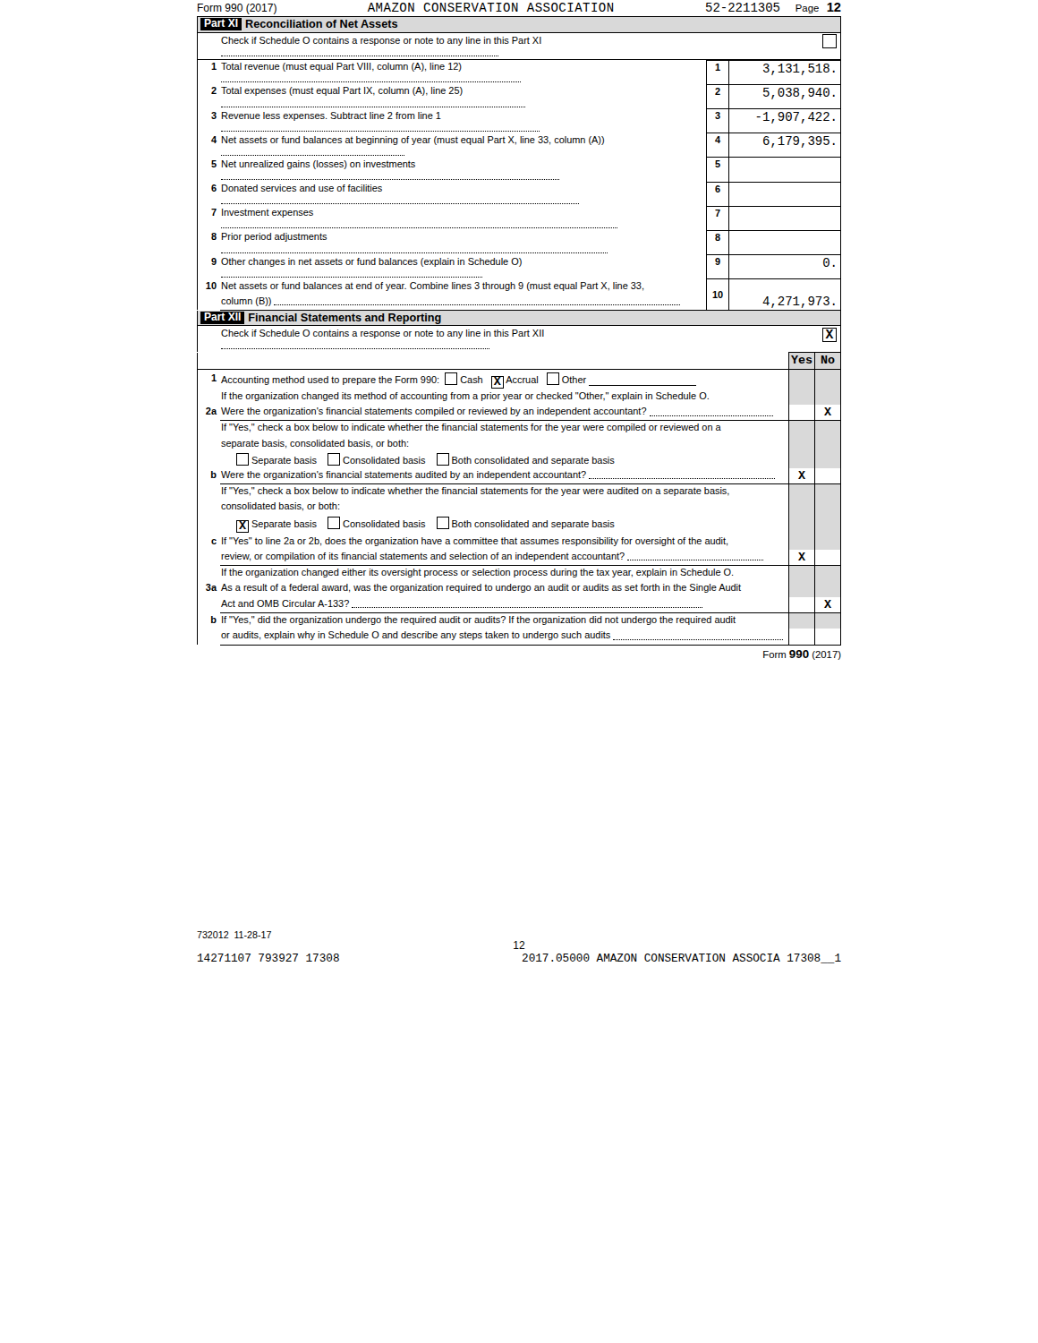Form 990 (2017)
AMAZON CONSERVATION ASSOCIATION
52-2211305 Page 12
Part XI Reconciliation of Net Assets
| | Check if Schedule O contains a response or note to any line in this Part XI | |
| 1 | Total revenue (must equal Part VIII, column (A), line 12) | 1 | 3,131,518. |
| 2 | Total expenses (must equal Part IX, column (A), line 25) | 2 | 5,038,940. |
| 3 | Revenue less expenses. Subtract line 2 from line 1 | 3 | -1,907,422. |
| 4 | Net assets or fund balances at beginning of year (must equal Part X, line 33, column (A)) | 4 | 6,179,395. |
| 5 | Net unrealized gains (losses) on investments | 5 | |
| 6 | Donated services and use of facilities | 6 | |
| 7 | Investment expenses | 7 | |
| 8 | Prior period adjustments | 8 | |
| 9 | Other changes in net assets or fund balances (explain in Schedule O) | 9 | 0. |
| 10 | Net assets or fund balances at end of year. Combine lines 3 through 9 (must equal Part X, line 33, | 10 | 4,271,973. |
| column (B)) |
Part XII Financial Statements and Reporting
| | Check if Schedule O contains a response or note to any line in this Part XII | X |
| | Yes | No |
| 1 | Accounting method used to prepare the Form 990: Cash X Accrual Other | | |
| | If the organization changed its method of accounting from a prior year or checked "Other," explain in Schedule O. | | |
| 2a | Were the organization's financial statements compiled or reviewed by an independent accountant? | | X |
| | If "Yes," check a box below to indicate whether the financial statements for the year were compiled or reviewed on a | | |
| | separate basis, consolidated basis, or both: | | |
| | Separate basis Consolidated basis Both consolidated and separate basis | | |
| b | Were the organization's financial statements audited by an independent accountant? | X | |
| | If "Yes," check a box below to indicate whether the financial statements for the year were audited on a separate basis, | | |
| | consolidated basis, or both: | | |
| | X Separate basis Consolidated basis Both consolidated and separate basis | | |
| c | If "Yes" to line 2a or 2b, does the organization have a committee that assumes responsibility for oversight of the audit, | | |
| | review, or compilation of its financial statements and selection of an independent accountant? | X | |
| | If the organization changed either its oversight process or selection process during the tax year, explain in Schedule O. | | |
| 3a | As a result of a federal award, was the organization required to undergo an audit or audits as set forth in the Single Audit | | |
| | Act and OMB Circular A-133? | | X |
| b | If "Yes," did the organization undergo the required audit or audits? If the organization did not undergo the required audit | | |
| | or audits, explain why in Schedule O and describe any steps taken to undergo such audits | | |
Form 990 (2017)
732012 11-28-17
12
14271107 793927 17308 2017.05000 AMAZON CONSERVATION ASSOCIA 17308__1